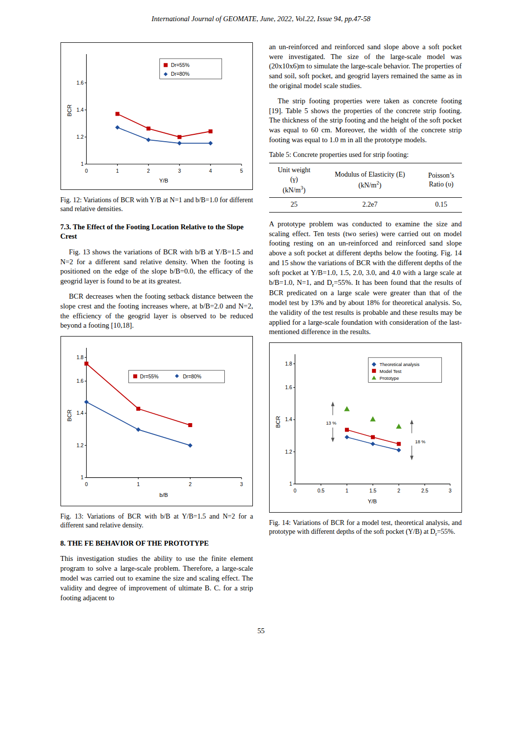International Journal of GEOMATE, June, 2022, Vol.22, Issue 94, pp.47-58
1 1.2 1.4 1.6 0 1 2 3 4 5 Y/B BCR Dr=55% Dr=80%
Fig. 12: Variations of BCR with Y/B at N=1 and b/B=1.0 for different sand relative densities.
7.3. The Effect of the Footing Location Relative to the Slope Crest
Fig. 13 shows the variations of BCR with b/B at Y/B=1.5 and N=2 for a different sand relative density. When the footing is positioned on the edge of the slope b/B=0.0, the efficacy of the geogrid layer is found to be at its greatest.
BCR decreases when the footing setback distance between the slope crest and the footing increases where, at b/B=2.0 and N=2, the efficiency of the geogrid layer is observed to be reduced beyond a footing [10,18].
1 1.2 1.4 1.6 1.8 0 1 2 3 b/B BCR Dr=55% Dr=80%
Fig. 13: Variations of BCR with b/B at Y/B=1.5 and N=2 for a different sand relative density.
8. THE FE BEHAVIOR OF THE PROTOTYPE
This investigation studies the ability to use the finite element program to solve a large-scale problem. Therefore, a large-scale model was carried out to examine the size and scaling effect. The validity and degree of improvement of ultimate B. C. for a strip footing adjacent to
an un-reinforced and reinforced sand slope above a soft pocket were investigated. The size of the large-scale model was (20x10x6)m to simulate the large-scale behavior. The properties of sand soil, soft pocket, and geogrid layers remained the same as in the original model scale studies.
The strip footing properties were taken as concrete footing [19]. Table 5 shows the properties of the concrete strip footing. The thickness of the strip footing and the height of the soft pocket was equal to 60 cm. Moreover, the width of the concrete strip footing was equal to 1.0 m in all the prototype models.
Table 5: Concrete properties used for strip footing:
| Unit weight (γ) (kN/m 3 ) | Modulus of Elasticity (E) (kN/m 2 ) | Poisson’s Ratio (υ) |
| --- | --- | --- |
| 25 | 2.2e7 | 0.15 |
A prototype problem was conducted to examine the size and scaling effect. Ten tests (two series) were carried out on model footing resting on an un-reinforced and reinforced sand slope above a soft pocket at different depths below the footing. Fig. 14 and 15 show the variations of BCR with the different depths of the soft pocket at Y/B=1.0, 1.5, 2.0, 3.0, and 4.0 with a large scale at b/B=1.0, N=1, and Dr=55%. It has been found that the results of BCR predicated on a large scale were greater than that of the model test by 13% and by about 18% for theoretical analysis. So, the validity of the test results is probable and these results may be applied for a large-scale foundation with consideration of the last-mentioned difference in the results.
1 1.2 1.4 1.6 1.8 0 0.5 1 1.5 2 2.5 3 Y/B BCR Theoretical analysis Model Test Prototype 13 % 18 %
Fig. 14: Variations of BCR for a model test, theoretical analysis, and prototype with different depths of the soft pocket (Y/B) at Dr=55%.
55